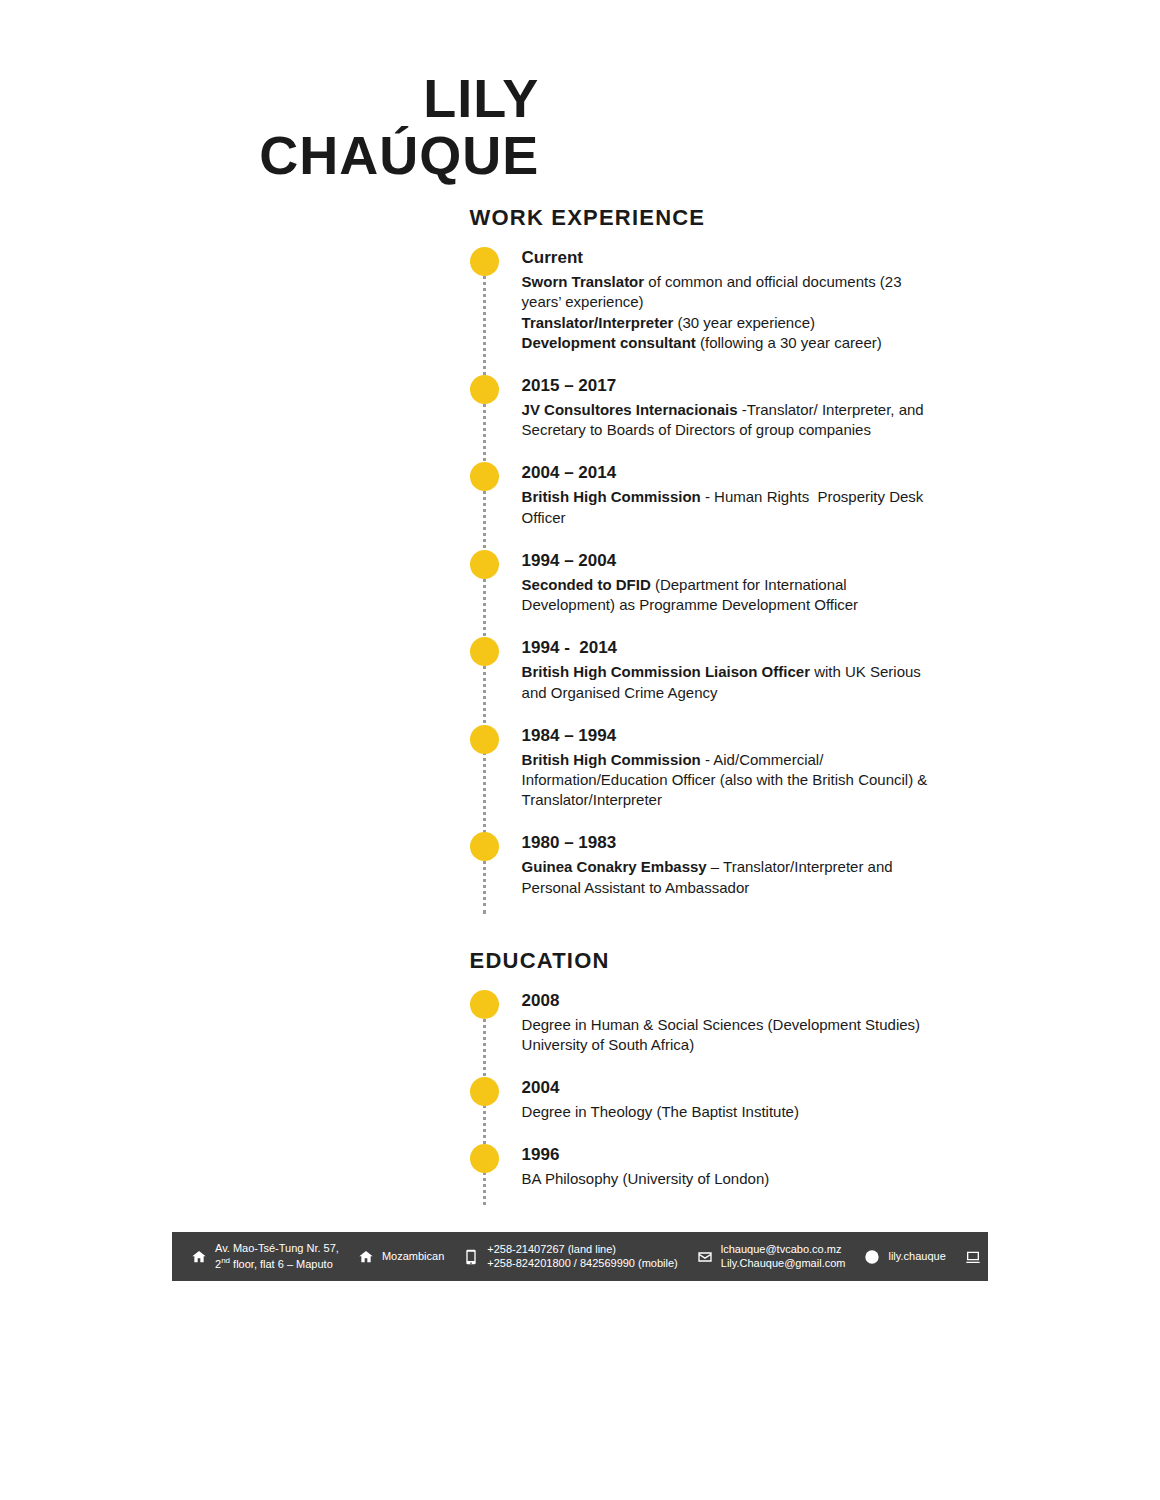LilyChaúque
Work Experience
Current
Sworn Translator of common and official documents (23 years’ experience)
Translator/Interpreter (30 year experience)
Development consultant (following a 30 year career)
2015 – 2017
JV Consultores Internacionais -Translator/ Interpreter, and Secretary to Boards of Directors of group companies
2004 – 2014
British High Commission - Human Rights Prosperity Desk Officer
1994 – 2004
Seconded to DFID (Department for International Development) as Programme Development Officer
1994 - 2014
British High Commission Liaison Officer with UK Serious and Organised Crime Agency
1984 – 1994
British High Commission - Aid/Commercial/ Information/Education Officer (also with the British Council) & Translator/Interpreter
1980 – 1983
Guinea Conakry Embassy – Translator/Interpreter and Personal Assistant to Ambassador
Education
2008
Degree in Human & Social Sciences (Development Studies) University of South Africa)
2004
Degree in Theology (The Baptist Institute)
1996
BA Philosophy (University of London)
Av. Mao-Tsé-Tung Nr. 57,
2nd floor, flat 6 – Maputo
Mozambican
+258-21407267 (land line)
+258-824201800 / 842569990 (mobile)
lchauque@tvcabo.co.mz
Lily.Chauque@gmail.com
lily.chauque
www.ldtradutores.co.mz
(active only in March 2010)